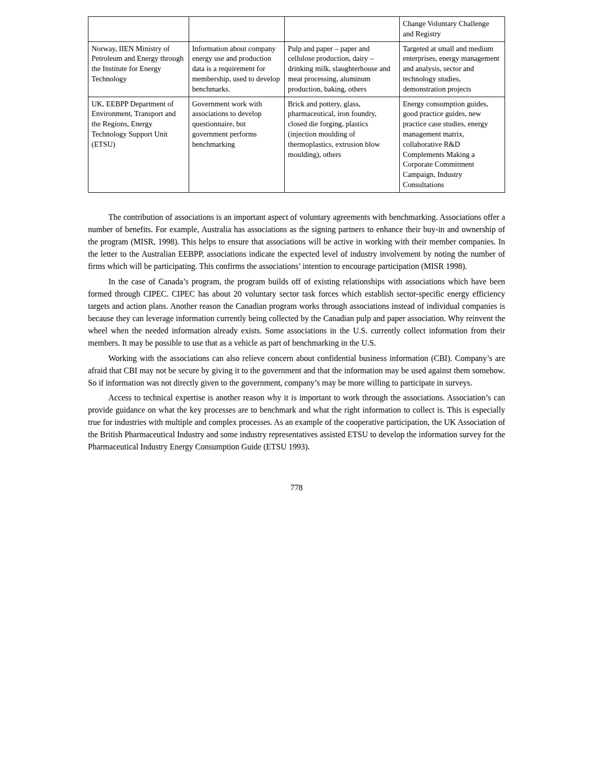| | | | Change Voluntary Challenge and Registry |
| Norway, IIEN Ministry of Petroleum and Energy through the Institute for Energy Technology | Information about company energy use and production data is a requirement for membership, used to develop benchmarks. | Pulp and paper – paper and cellulose production, dairy – drinking milk, slaughterhouse and meat processing, aluminum production, baking, others | Targeted at small and medium enterprises, energy management and analysis, sector and technology studies, demonstration projects |
| UK, EEBPP Department of Environment, Transport and the Regions, Energy Technology Support Unit (ETSU) | Government work with associations to develop questionnaire, but government performs benchmarking | Brick and pottery, glass, pharmaceutical, iron foundry, closed die forging, plastics (injection moulding of thermoplastics, extrusion blow moulding), others | Energy consumption guides, good practice guides, new practice case studies, energy management matrix, collaborative R&D Complements Making a Corporate Commitment Campaign, Industry Consultations |
The contribution of associations is an important aspect of voluntary agreements with benchmarking. Associations offer a number of benefits. For example, Australia has associations as the signing partners to enhance their buy-in and ownership of the program (MISR, 1998). This helps to ensure that associations will be active in working with their member companies. In the letter to the Australian EEBPP, associations indicate the expected level of industry involvement by noting the number of firms which will be participating. This confirms the associations’ intention to encourage participation (MISR 1998).
In the case of Canada’s program, the program builds off of existing relationships with associations which have been formed through CIPEC. CIPEC has about 20 voluntary sector task forces which establish sector-specific energy efficiency targets and action plans. Another reason the Canadian program works through associations instead of individual companies is because they can leverage information currently being collected by the Canadian pulp and paper association. Why reinvent the wheel when the needed information already exists. Some associations in the U.S. currently collect information from their members. It may be possible to use that as a vehicle as part of benchmarking in the U.S.
Working with the associations can also relieve concern about confidential business information (CBI). Company’s are afraid that CBI may not be secure by giving it to the government and that the information may be used against them somehow. So if information was not directly given to the government, company’s may be more willing to participate in surveys.
Access to technical expertise is another reason why it is important to work through the associations. Association’s can provide guidance on what the key processes are to benchmark and what the right information to collect is. This is especially true for industries with multiple and complex processes. As an example of the cooperative participation, the UK Association of the British Pharmaceutical Industry and some industry representatives assisted ETSU to develop the information survey for the Pharmaceutical Industry Energy Consumption Guide (ETSU 1993).
778